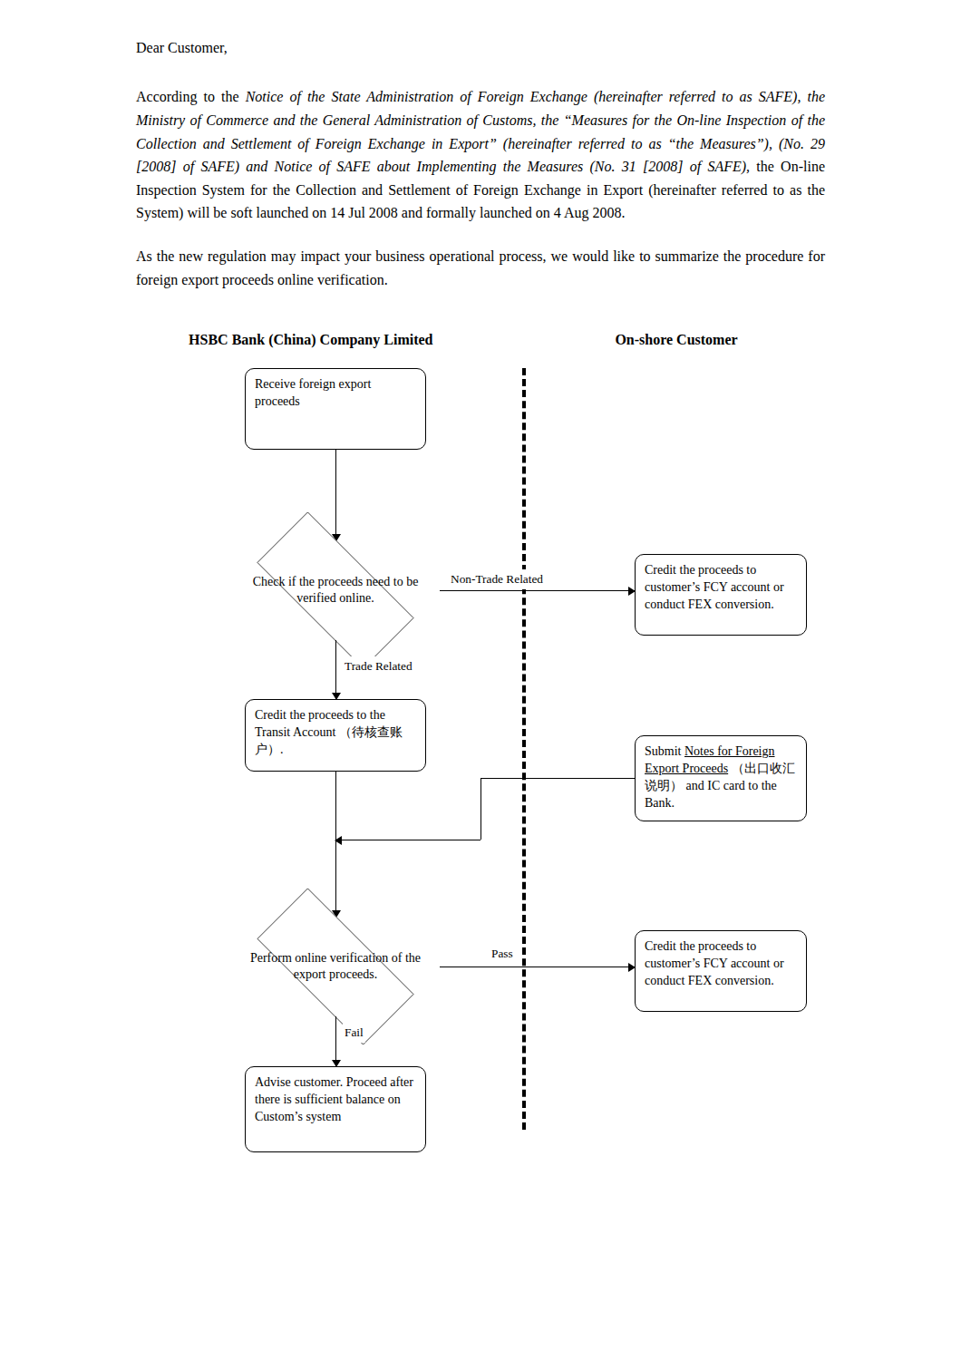Dear Customer,
According to the Notice of the State Administration of Foreign Exchange (hereinafter referred to as SAFE), the Ministry of Commerce and the General Administration of Customs, the “Measures for the On-line Inspection of the Collection and Settlement of Foreign Exchange in Export” (hereinafter referred to as “the Measures”), (No. 29 [2008] of SAFE) and Notice of SAFE about Implementing the Measures (No. 31 [2008] of SAFE), the On-line Inspection System for the Collection and Settlement of Foreign Exchange in Export (hereinafter referred to as the System) will be soft launched on 14 Jul 2008 and formally launched on 4 Aug 2008.
As the new regulation may impact your business operational process, we would like to summarize the procedure for foreign export proceeds online verification.
HSBC Bank (China) Company Limited
On-shore Customer
Receive foreign export proceeds
Check if the proceeds need to be verified online.
Non-Trade Related
Credit the proceeds to customer’s FCY account or conduct FEX conversion.
Trade Related
Credit the proceeds to the Transit Account （待核查账户）.
Submit Notes for Foreign Export Proceeds （出口收汇说明） and IC card to the Bank.
Perform online verification of the export proceeds.
Pass
Credit the proceeds to customer’s FCY account or conduct FEX conversion.
Fail
Advise customer. Proceed after there is sufficient balance on Custom’s system